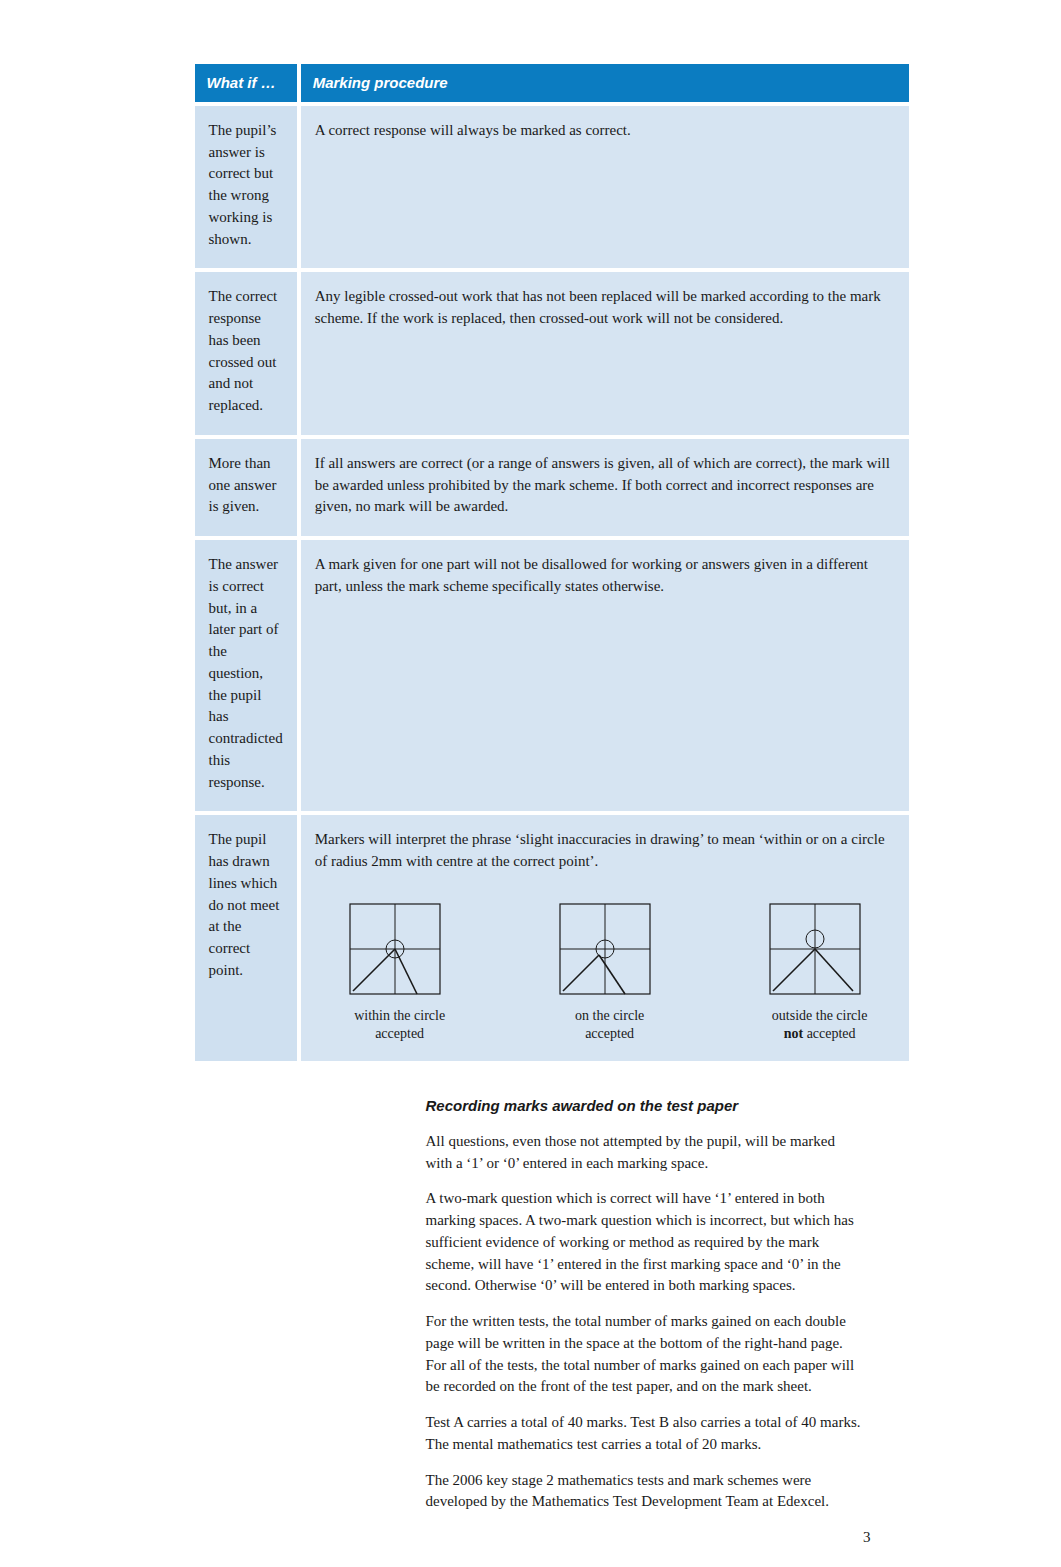| What if … | Marking procedure |
| --- | --- |
| The pupil’s answer is correct but the wrong working is shown. | A correct response will always be marked as correct. |
| The correct response has been crossed out and not replaced. | Any legible crossed-out work that has not been replaced will be marked according to the mark scheme. If the work is replaced, then crossed-out work will not be considered. |
| More than one answer is given. | If all answers are correct (or a range of answers is given, all of which are correct), the mark will be awarded unless prohibited by the mark scheme. If both correct and incorrect responses are given, no mark will be awarded. |
| The answer is correct but, in a later part of the question, the pupil has contradicted this response. | A mark given for one part will not be disallowed for working or answers given in a different part, unless the mark scheme specifically states otherwise. |
| The pupil has drawn lines which do not meet at the correct point. | Markers will interpret the phrase ‘slight inaccuracies in drawing’ to mean ‘within or on a circle of radius 2mm with centre at the correct point’. within the circle accepted on the circle accepted outside the circle not accepted |
Recording marks awarded on the test paper
All questions, even those not attempted by the pupil, will be marked with a ‘1’ or ‘0’ entered in each marking space.
A two-mark question which is correct will have ‘1’ entered in both marking spaces. A two-mark question which is incorrect, but which has sufficient evidence of working or method as required by the mark scheme, will have ‘1’ entered in the first marking space and ‘0’ in the second. Otherwise ‘0’ will be entered in both marking spaces.
For the written tests, the total number of marks gained on each double page will be written in the space at the bottom of the right-hand page. For all of the tests, the total number of marks gained on each paper will be recorded on the front of the test paper, and on the mark sheet.
Test A carries a total of 40 marks. Test B also carries a total of 40 marks. The mental mathematics test carries a total of 20 marks.
The 2006 key stage 2 mathematics tests and mark schemes were developed by the Mathematics Test Development Team at Edexcel.
3